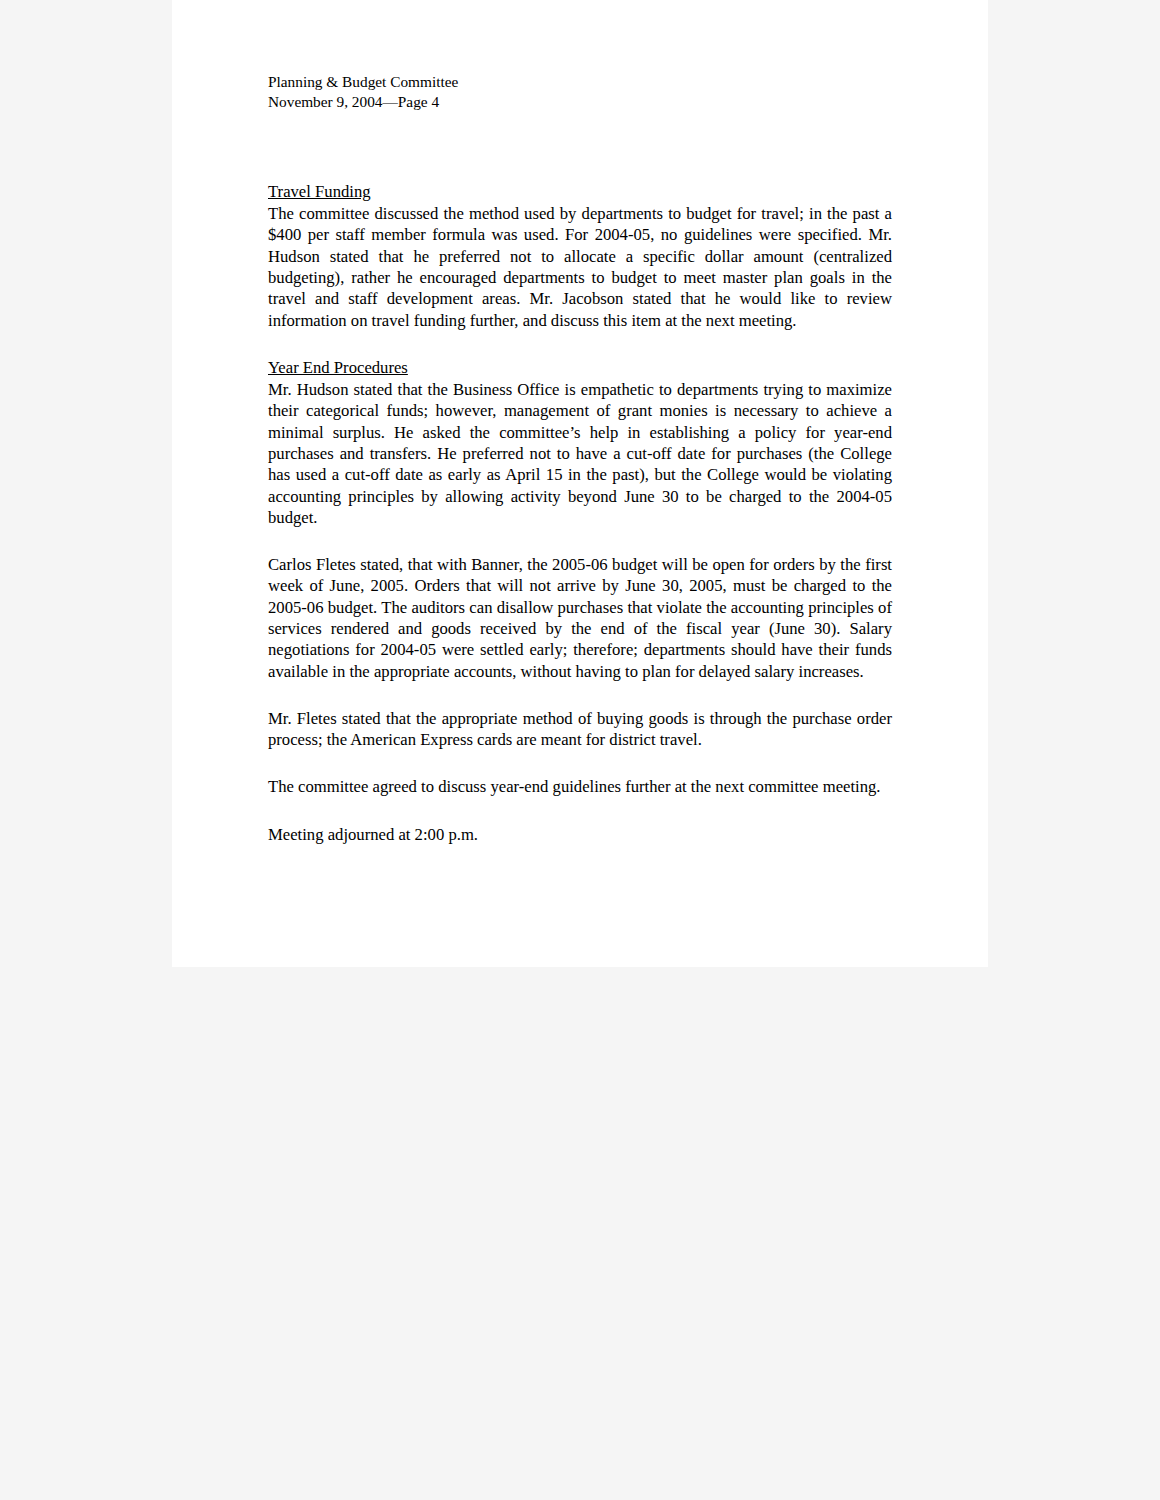Planning & Budget Committee
November 9, 2004—Page 4
Travel Funding
The committee discussed the method used by departments to budget for travel; in the past a $400 per staff member formula was used. For 2004-05, no guidelines were specified. Mr. Hudson stated that he preferred not to allocate a specific dollar amount (centralized budgeting), rather he encouraged departments to budget to meet master plan goals in the travel and staff development areas. Mr. Jacobson stated that he would like to review information on travel funding further, and discuss this item at the next meeting.
Year End Procedures
Mr. Hudson stated that the Business Office is empathetic to departments trying to maximize their categorical funds; however, management of grant monies is necessary to achieve a minimal surplus. He asked the committee’s help in establishing a policy for year-end purchases and transfers. He preferred not to have a cut-off date for purchases (the College has used a cut-off date as early as April 15 in the past), but the College would be violating accounting principles by allowing activity beyond June 30 to be charged to the 2004-05 budget.
Carlos Fletes stated, that with Banner, the 2005-06 budget will be open for orders by the first week of June, 2005. Orders that will not arrive by June 30, 2005, must be charged to the 2005-06 budget. The auditors can disallow purchases that violate the accounting principles of services rendered and goods received by the end of the fiscal year (June 30). Salary negotiations for 2004-05 were settled early; therefore; departments should have their funds available in the appropriate accounts, without having to plan for delayed salary increases.
Mr. Fletes stated that the appropriate method of buying goods is through the purchase order process; the American Express cards are meant for district travel.
The committee agreed to discuss year-end guidelines further at the next committee meeting.
Meeting adjourned at 2:00 p.m.